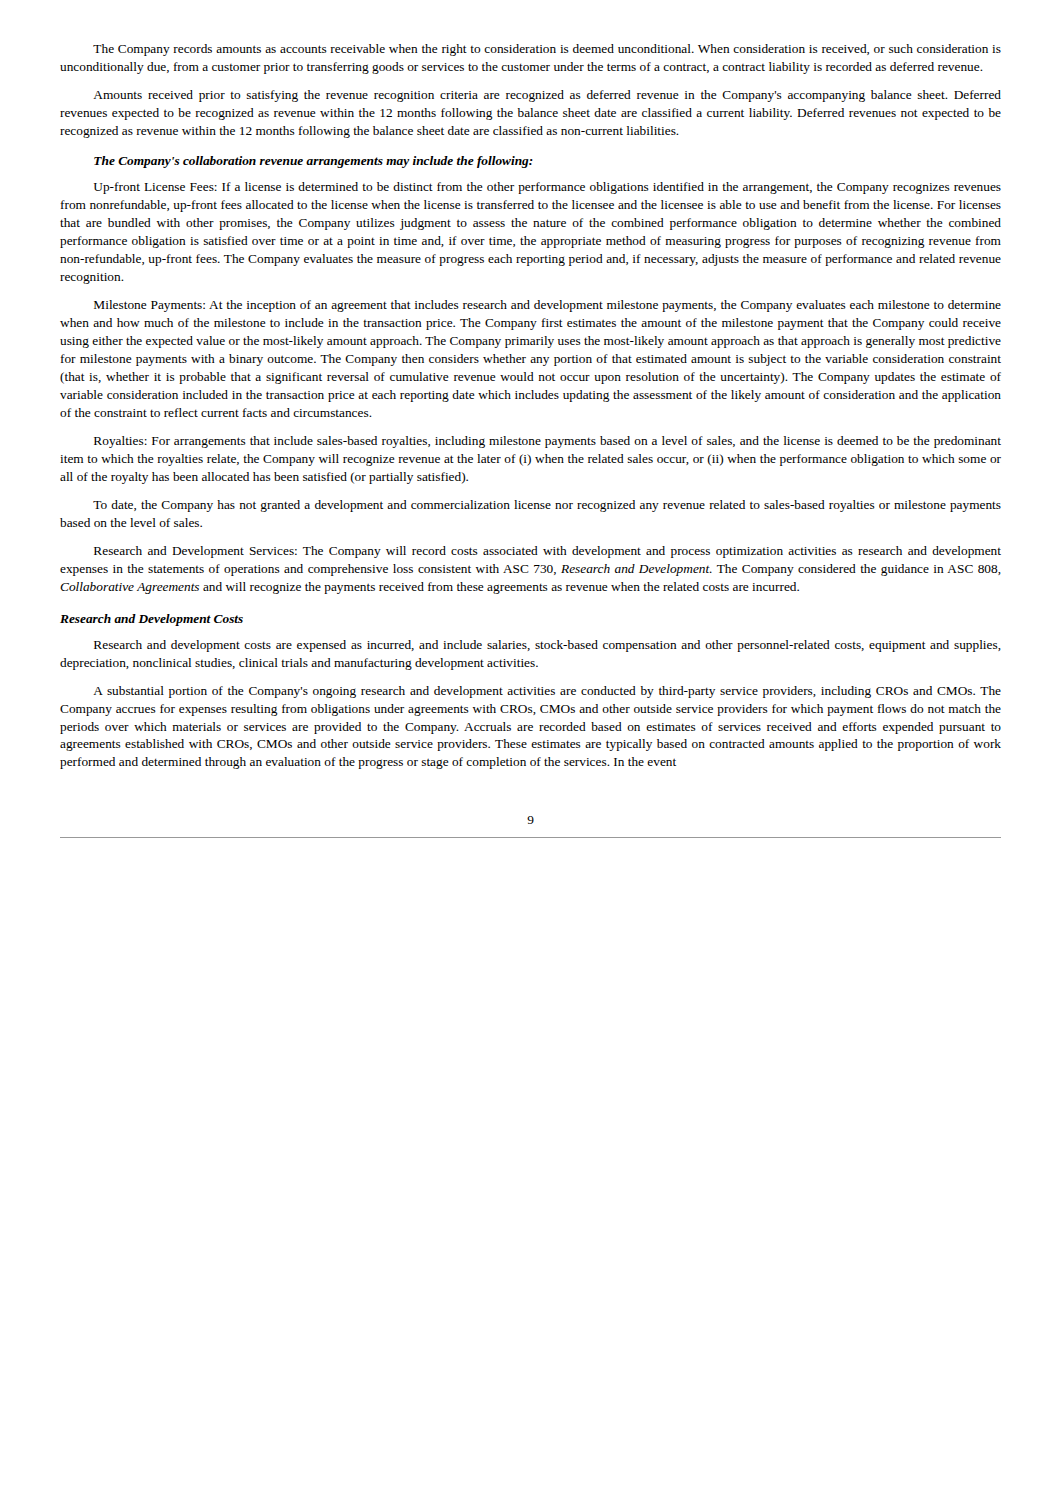The Company records amounts as accounts receivable when the right to consideration is deemed unconditional. When consideration is received, or such consideration is unconditionally due, from a customer prior to transferring goods or services to the customer under the terms of a contract, a contract liability is recorded as deferred revenue.
Amounts received prior to satisfying the revenue recognition criteria are recognized as deferred revenue in the Company's accompanying balance sheet. Deferred revenues expected to be recognized as revenue within the 12 months following the balance sheet date are classified a current liability. Deferred revenues not expected to be recognized as revenue within the 12 months following the balance sheet date are classified as non-current liabilities.
The Company's collaboration revenue arrangements may include the following:
Up-front License Fees: If a license is determined to be distinct from the other performance obligations identified in the arrangement, the Company recognizes revenues from nonrefundable, up-front fees allocated to the license when the license is transferred to the licensee and the licensee is able to use and benefit from the license. For licenses that are bundled with other promises, the Company utilizes judgment to assess the nature of the combined performance obligation to determine whether the combined performance obligation is satisfied over time or at a point in time and, if over time, the appropriate method of measuring progress for purposes of recognizing revenue from non-refundable, up-front fees. The Company evaluates the measure of progress each reporting period and, if necessary, adjusts the measure of performance and related revenue recognition.
Milestone Payments: At the inception of an agreement that includes research and development milestone payments, the Company evaluates each milestone to determine when and how much of the milestone to include in the transaction price. The Company first estimates the amount of the milestone payment that the Company could receive using either the expected value or the most-likely amount approach. The Company primarily uses the most-likely amount approach as that approach is generally most predictive for milestone payments with a binary outcome. The Company then considers whether any portion of that estimated amount is subject to the variable consideration constraint (that is, whether it is probable that a significant reversal of cumulative revenue would not occur upon resolution of the uncertainty). The Company updates the estimate of variable consideration included in the transaction price at each reporting date which includes updating the assessment of the likely amount of consideration and the application of the constraint to reflect current facts and circumstances.
Royalties: For arrangements that include sales-based royalties, including milestone payments based on a level of sales, and the license is deemed to be the predominant item to which the royalties relate, the Company will recognize revenue at the later of (i) when the related sales occur, or (ii) when the performance obligation to which some or all of the royalty has been allocated has been satisfied (or partially satisfied).
To date, the Company has not granted a development and commercialization license nor recognized any revenue related to sales-based royalties or milestone payments based on the level of sales.
Research and Development Services: The Company will record costs associated with development and process optimization activities as research and development expenses in the statements of operations and comprehensive loss consistent with ASC 730, Research and Development. The Company considered the guidance in ASC 808, Collaborative Agreements and will recognize the payments received from these agreements as revenue when the related costs are incurred.
Research and Development Costs
Research and development costs are expensed as incurred, and include salaries, stock-based compensation and other personnel-related costs, equipment and supplies, depreciation, nonclinical studies, clinical trials and manufacturing development activities.
A substantial portion of the Company's ongoing research and development activities are conducted by third-party service providers, including CROs and CMOs. The Company accrues for expenses resulting from obligations under agreements with CROs, CMOs and other outside service providers for which payment flows do not match the periods over which materials or services are provided to the Company. Accruals are recorded based on estimates of services received and efforts expended pursuant to agreements established with CROs, CMOs and other outside service providers. These estimates are typically based on contracted amounts applied to the proportion of work performed and determined through an evaluation of the progress or stage of completion of the services. In the event
9